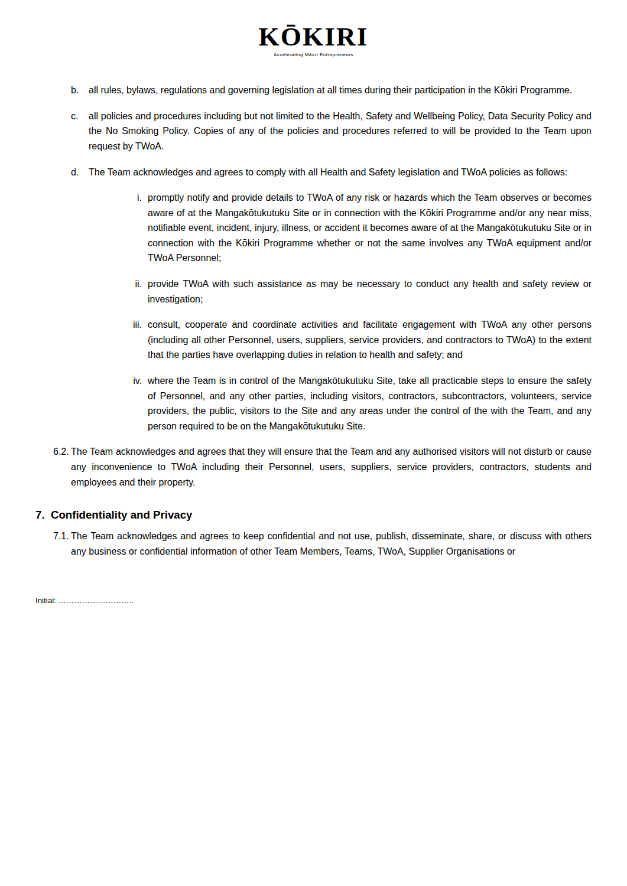KŌKIRI
Accelerating Māori Entrepreneurs
b. all rules, bylaws, regulations and governing legislation at all times during their participation in the Kōkiri Programme.
c. all policies and procedures including but not limited to the Health, Safety and Wellbeing Policy, Data Security Policy and the No Smoking Policy. Copies of any of the policies and procedures referred to will be provided to the Team upon request by TWoA.
d. The Team acknowledges and agrees to comply with all Health and Safety legislation and TWoA policies as follows:
i. promptly notify and provide details to TWoA of any risk or hazards which the Team observes or becomes aware of at the Mangakōtukutuku Site or in connection with the Kōkiri Programme and/or any near miss, notifiable event, incident, injury, illness, or accident it becomes aware of at the Mangakōtukutuku Site or in connection with the Kōkiri Programme whether or not the same involves any TWoA equipment and/or TWoA Personnel;
ii. provide TWoA with such assistance as may be necessary to conduct any health and safety review or investigation;
iii. consult, cooperate and coordinate activities and facilitate engagement with TWoA any other persons (including all other Personnel, users, suppliers, service providers, and contractors to TWoA) to the extent that the parties have overlapping duties in relation to health and safety; and
iv. where the Team is in control of the Mangakōtukutuku Site, take all practicable steps to ensure the safety of Personnel, and any other parties, including visitors, contractors, subcontractors, volunteers, service providers, the public, visitors to the Site and any areas under the control of the with the Team, and any person required to be on the Mangakōtukutuku Site.
6.2. The Team acknowledges and agrees that they will ensure that the Team and any authorised visitors will not disturb or cause any inconvenience to TWoA including their Personnel, users, suppliers, service providers, contractors, students and employees and their property.
7. Confidentiality and Privacy
7.1. The Team acknowledges and agrees to keep confidential and not use, publish, disseminate, share, or discuss with others any business or confidential information of other Team Members, Teams, TWoA, Supplier Organisations or
Initial: ………………………..